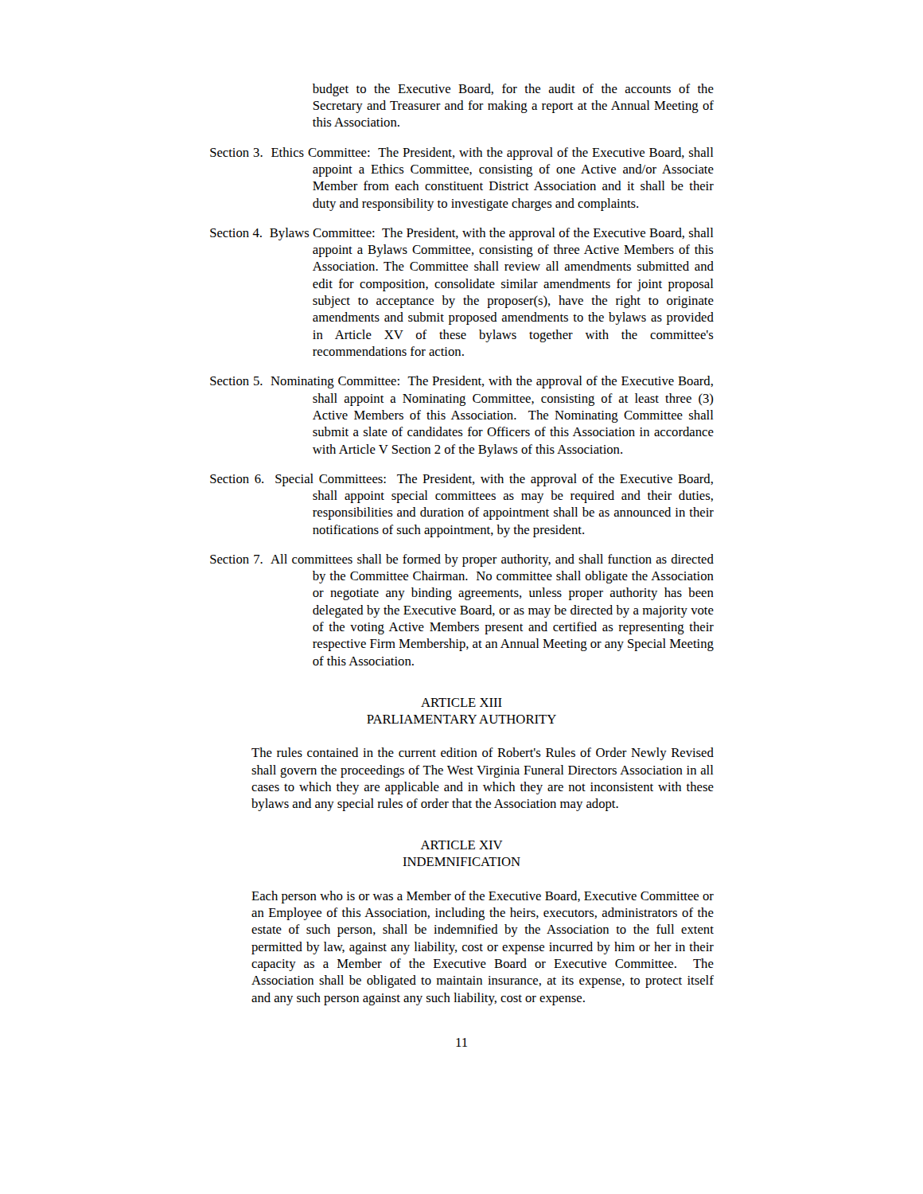budget to the Executive Board, for the audit of the accounts of the Secretary and Treasurer and for making a report at the Annual Meeting of this Association.
Section 3. Ethics Committee: The President, with the approval of the Executive Board, shall appoint a Ethics Committee, consisting of one Active and/or Associate Member from each constituent District Association and it shall be their duty and responsibility to investigate charges and complaints.
Section 4. Bylaws Committee: The President, with the approval of the Executive Board, shall appoint a Bylaws Committee, consisting of three Active Members of this Association. The Committee shall review all amendments submitted and edit for composition, consolidate similar amendments for joint proposal subject to acceptance by the proposer(s), have the right to originate amendments and submit proposed amendments to the bylaws as provided in Article XV of these bylaws together with the committee's recommendations for action.
Section 5. Nominating Committee: The President, with the approval of the Executive Board, shall appoint a Nominating Committee, consisting of at least three (3) Active Members of this Association. The Nominating Committee shall submit a slate of candidates for Officers of this Association in accordance with Article V Section 2 of the Bylaws of this Association.
Section 6. Special Committees: The President, with the approval of the Executive Board, shall appoint special committees as may be required and their duties, responsibilities and duration of appointment shall be as announced in their notifications of such appointment, by the president.
Section 7. All committees shall be formed by proper authority, and shall function as directed by the Committee Chairman. No committee shall obligate the Association or negotiate any binding agreements, unless proper authority has been delegated by the Executive Board, or as may be directed by a majority vote of the voting Active Members present and certified as representing their respective Firm Membership, at an Annual Meeting or any Special Meeting of this Association.
ARTICLE XIII PARLIAMENTARY AUTHORITY
The rules contained in the current edition of Robert's Rules of Order Newly Revised shall govern the proceedings of The West Virginia Funeral Directors Association in all cases to which they are applicable and in which they are not inconsistent with these bylaws and any special rules of order that the Association may adopt.
ARTICLE XIV INDEMNIFICATION
Each person who is or was a Member of the Executive Board, Executive Committee or an Employee of this Association, including the heirs, executors, administrators of the estate of such person, shall be indemnified by the Association to the full extent permitted by law, against any liability, cost or expense incurred by him or her in their capacity as a Member of the Executive Board or Executive Committee. The Association shall be obligated to maintain insurance, at its expense, to protect itself and any such person against any such liability, cost or expense.
11